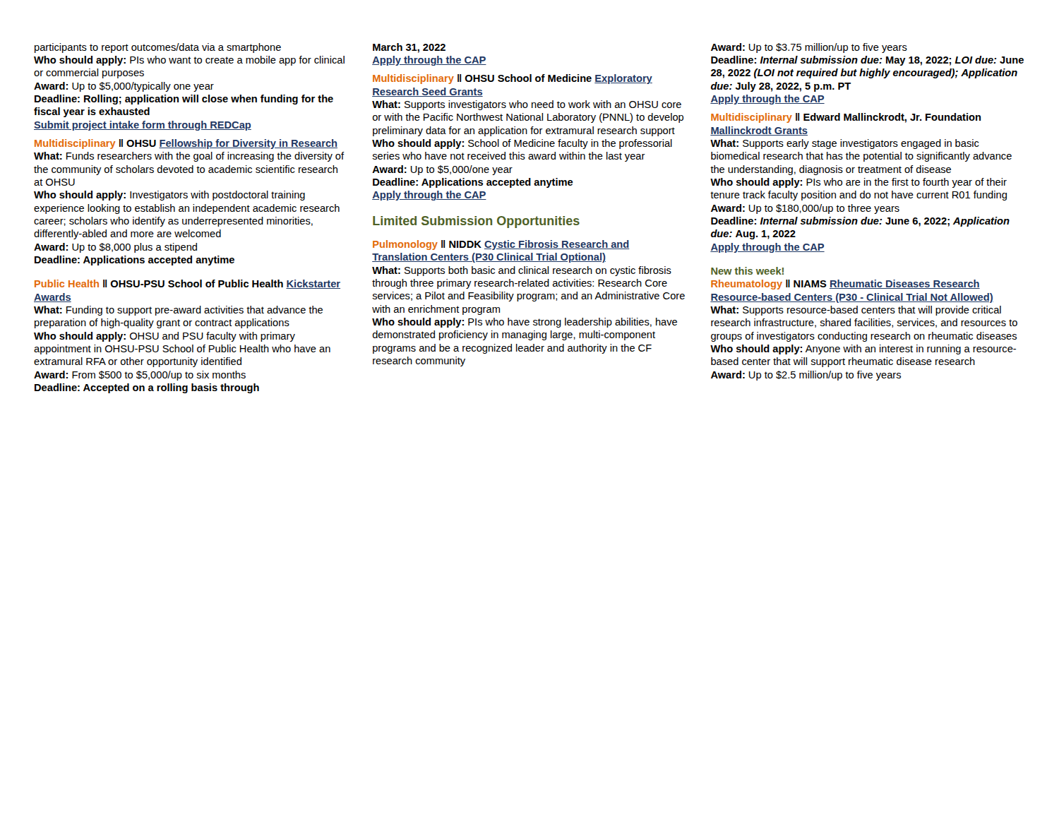participants to report outcomes/data via a smartphone
Who should apply: PIs who want to create a mobile app for clinical or commercial purposes
Award: Up to $5,000/typically one year
Deadline: Rolling; application will close when funding for the fiscal year is exhausted
Submit project intake form through REDCap
Multidisciplinary ‖ OHSU Fellowship for Diversity in Research
What: Funds researchers with the goal of increasing the diversity of the community of scholars devoted to academic scientific research at OHSU
Who should apply: Investigators with postdoctoral training experience looking to establish an independent academic research career; scholars who identify as underrepresented minorities, differently-abled and more are welcomed
Award: Up to $8,000 plus a stipend
Deadline: Applications accepted anytime
Public Health ‖ OHSU-PSU School of Public Health Kickstarter Awards
What: Funding to support pre-award activities that advance the preparation of high-quality grant or contract applications
Who should apply: OHSU and PSU faculty with primary appointment in OHSU-PSU School of Public Health who have an extramural RFA or other opportunity identified
Award: From $500 to $5,000/up to six months
Deadline: Accepted on a rolling basis through
March 31, 2022
Apply through the CAP
Multidisciplinary ‖ OHSU School of Medicine Exploratory Research Seed Grants
What: Supports investigators who need to work with an OHSU core or with the Pacific Northwest National Laboratory (PNNL) to develop preliminary data for an application for extramural research support
Who should apply: School of Medicine faculty in the professorial series who have not received this award within the last year
Award: Up to $5,000/one year
Deadline: Applications accepted anytime
Apply through the CAP
Limited Submission Opportunities
Pulmonology ‖ NIDDK Cystic Fibrosis Research and Translation Centers (P30 Clinical Trial Optional)
What: Supports both basic and clinical research on cystic fibrosis through three primary research-related activities: Research Core services; a Pilot and Feasibility program; and an Administrative Core with an enrichment program
Who should apply: PIs who have strong leadership abilities, have demonstrated proficiency in managing large, multi-component programs and be a recognized leader and authority in the CF research community
Award: Up to $3.75 million/up to five years
Deadline: Internal submission due: May 18, 2022; LOI due: June 28, 2022 (LOI not required but highly encouraged); Application due: July 28, 2022, 5 p.m. PT
Apply through the CAP
Multidisciplinary ‖ Edward Mallinckrodt, Jr. Foundation Mallinckrodt Grants
What: Supports early stage investigators engaged in basic biomedical research that has the potential to significantly advance the understanding, diagnosis or treatment of disease
Who should apply: PIs who are in the first to fourth year of their tenure track faculty position and do not have current R01 funding
Award: Up to $180,000/up to three years
Deadline: Internal submission due: June 6, 2022; Application due: Aug. 1, 2022
Apply through the CAP
New this week!
Rheumatology ‖ NIAMS Rheumatic Diseases Research Resource-based Centers (P30 - Clinical Trial Not Allowed)
What: Supports resource-based centers that will provide critical research infrastructure, shared facilities, services, and resources to groups of investigators conducting research on rheumatic diseases
Who should apply: Anyone with an interest in running a resource-based center that will support rheumatic disease research
Award: Up to $2.5 million/up to five years